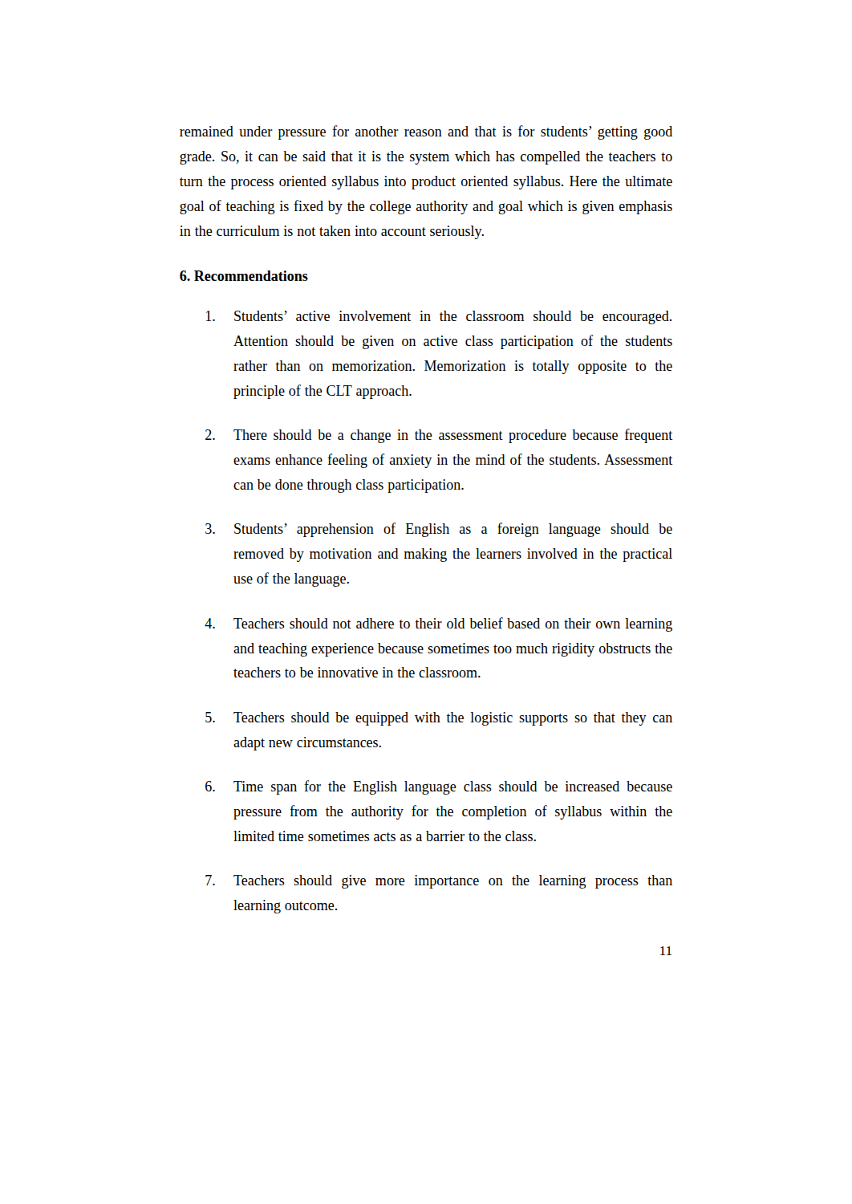remained under pressure for another reason and that is for students’ getting good grade. So, it can be said that it is the system which has compelled the teachers to turn the process oriented syllabus into product oriented syllabus. Here the ultimate goal of teaching is fixed by the college authority and goal which is given emphasis in the curriculum is not taken into account seriously.
6. Recommendations
Students’ active involvement in the classroom should be encouraged. Attention should be given on active class participation of the students rather than on memorization. Memorization is totally opposite to the principle of the CLT approach.
There should be a change in the assessment procedure because frequent exams enhance feeling of anxiety in the mind of the students. Assessment can be done through class participation.
Students’ apprehension of English as a foreign language should be removed by motivation and making the learners involved in the practical use of the language.
Teachers should not adhere to their old belief based on their own learning and teaching experience because sometimes too much rigidity obstructs the teachers to be innovative in the classroom.
Teachers should be equipped with the logistic supports so that they can adapt new circumstances.
Time span for the English language class should be increased because pressure from the authority for the completion of syllabus within the limited time sometimes acts as a barrier to the class.
Teachers should give more importance on the learning process than learning outcome.
11